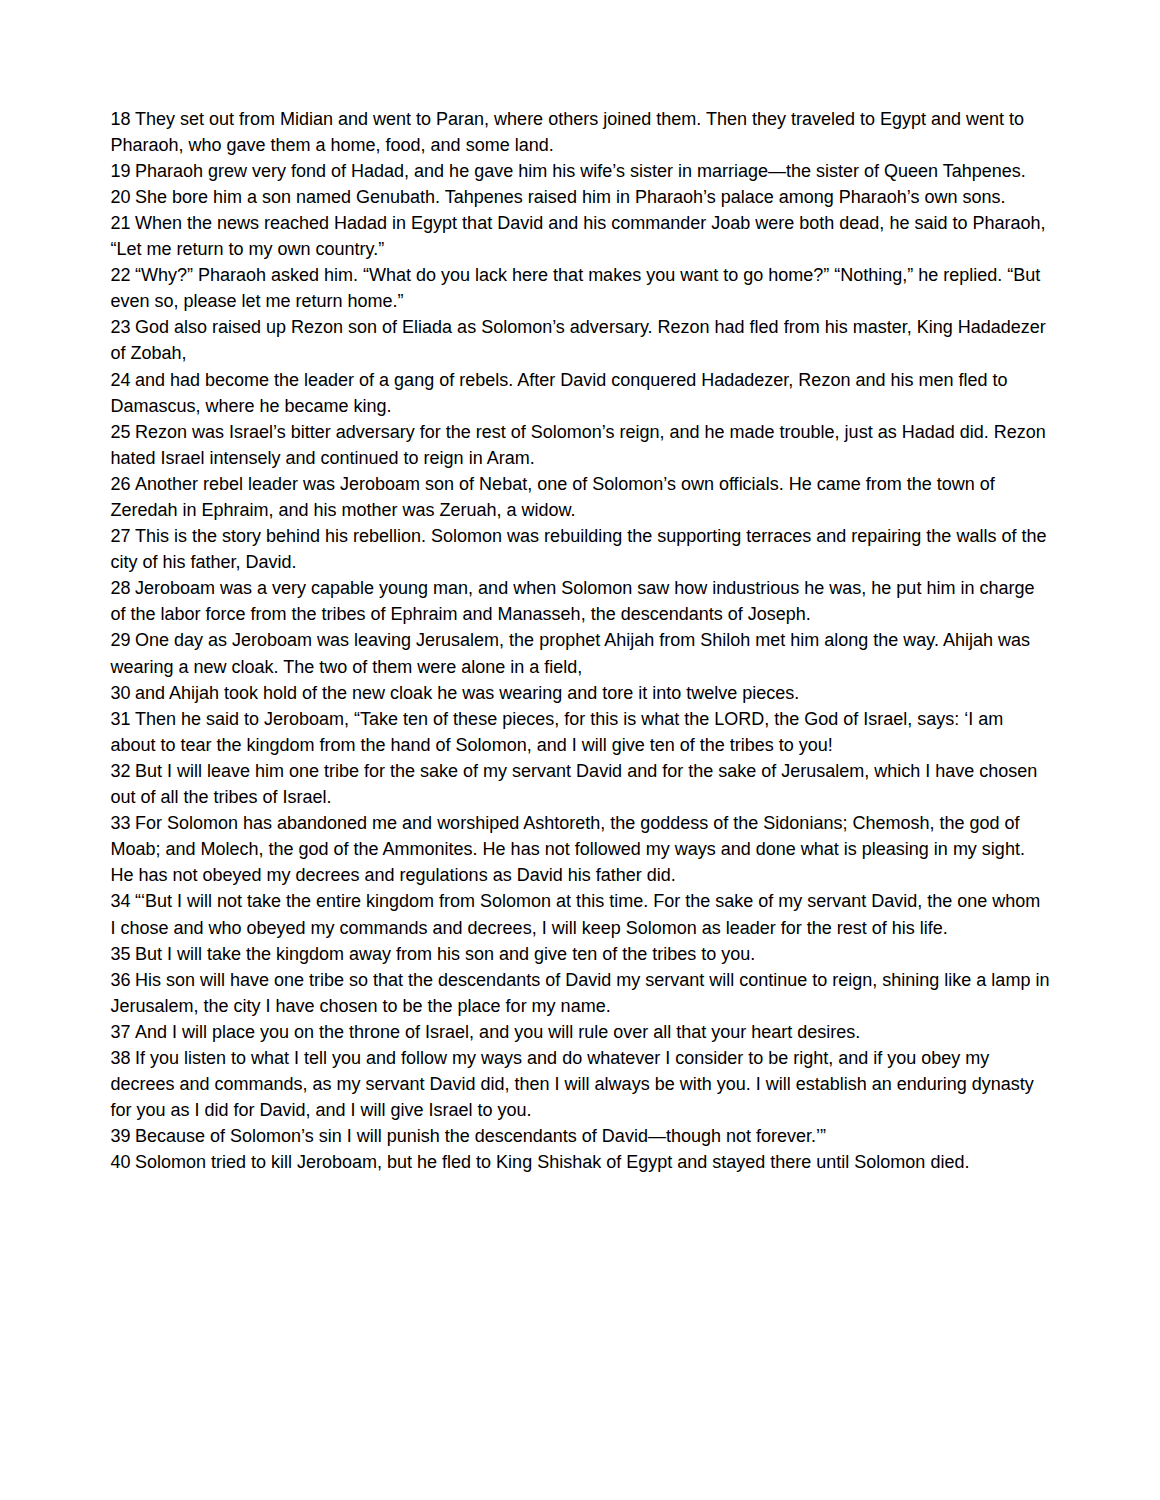18 They set out from Midian and went to Paran, where others joined them. Then they traveled to Egypt and went to Pharaoh, who gave them a home, food, and some land.
19 Pharaoh grew very fond of Hadad, and he gave him his wife’s sister in marriage—the sister of Queen Tahpenes.
20 She bore him a son named Genubath. Tahpenes raised him in Pharaoh’s palace among Pharaoh’s own sons.
21 When the news reached Hadad in Egypt that David and his commander Joab were both dead, he said to Pharaoh, “Let me return to my own country.”
22“Why?” Pharaoh asked him. “What do you lack here that makes you want to go home?” “Nothing,” he replied. “But even so, please let me return home.”
23 God also raised up Rezon son of Eliada as Solomon’s adversary. Rezon had fled from his master, King Hadadezer of Zobah,
24and had become the leader of a gang of rebels. After David conquered Hadadezer, Rezon and his men fled to Damascus, where he became king.
25 Rezon was Israel’s bitter adversary for the rest of Solomon’s reign, and he made trouble, just as Hadad did. Rezon hated Israel intensely and continued to reign in Aram.
26 Another rebel leader was Jeroboam son of Nebat, one of Solomon’s own officials. He came from the town of Zeredah in Ephraim, and his mother was Zeruah, a widow.
27 This is the story behind his rebellion. Solomon was rebuilding the supporting terraces and repairing the walls of the city of his father, David.
28 Jeroboam was a very capable young man, and when Solomon saw how industrious he was, he put him in charge of the labor force from the tribes of Ephraim and Manasseh, the descendants of Joseph.
29 One day as Jeroboam was leaving Jerusalem, the prophet Ahijah from Shiloh met him along the way. Ahijah was wearing a new cloak. The two of them were alone in a field,
30and Ahijah took hold of the new cloak he was wearing and tore it into twelve pieces.
31 Then he said to Jeroboam, “Take ten of these pieces, for this is what the LORD, the God of Israel, says: ‘I am about to tear the kingdom from the hand of Solomon, and I will give ten of the tribes to you!
32 But I will leave him one tribe for the sake of my servant David and for the sake of Jerusalem, which I have chosen out of all the tribes of Israel.
33 For Solomon has abandoned me and worshiped Ashtoreth, the goddess of the Sidonians; Chemosh, the god of Moab; and Molech, the god of the Ammonites. He has not followed my ways and done what is pleasing in my sight. He has not obeyed my decrees and regulations as David his father did.
34“‘But I will not take the entire kingdom from Solomon at this time. For the sake of my servant David, the one whom I chose and who obeyed my commands and decrees, I will keep Solomon as leader for the rest of his life.
35 But I will take the kingdom away from his son and give ten of the tribes to you.
36 His son will have one tribe so that the descendants of David my servant will continue to reign, shining like a lamp in Jerusalem, the city I have chosen to be the place for my name.
37 And I will place you on the throne of Israel, and you will rule over all that your heart desires.
38 If you listen to what I tell you and follow my ways and do whatever I consider to be right, and if you obey my decrees and commands, as my servant David did, then I will always be with you. I will establish an enduring dynasty for you as I did for David, and I will give Israel to you.
39 Because of Solomon’s sin I will punish the descendants of David—though not forever.’”
40 Solomon tried to kill Jeroboam, but he fled to King Shishak of Egypt and stayed there until Solomon died.